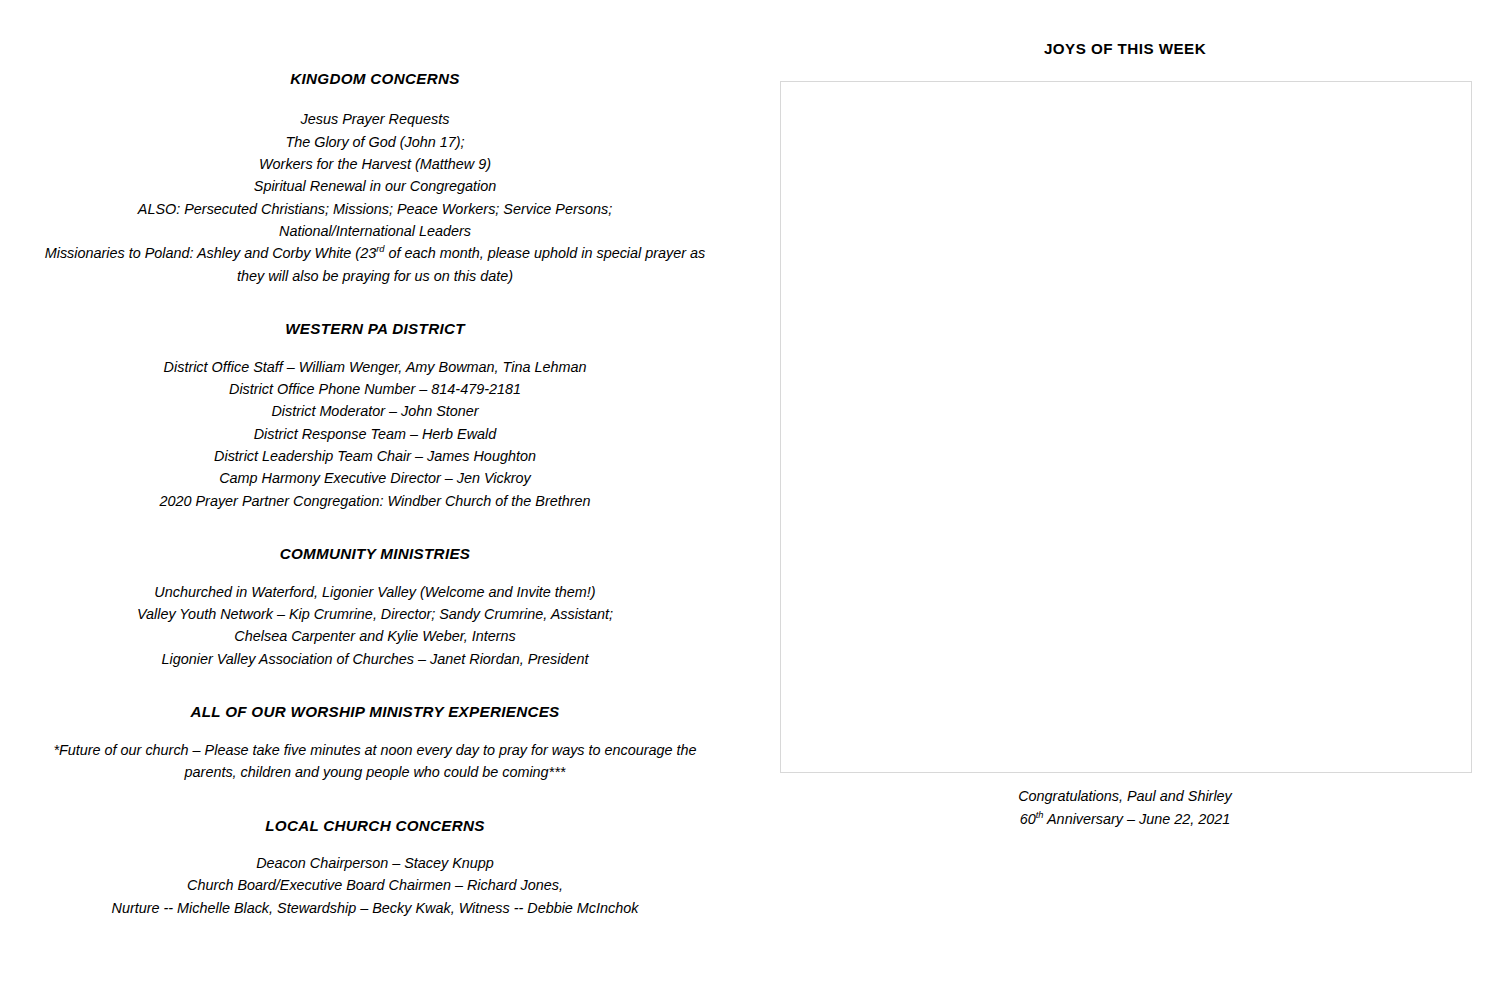KINGDOM CONCERNS
Jesus Prayer Requests
The Glory of God (John 17);
Workers for the Harvest (Matthew 9)
Spiritual Renewal in our Congregation
ALSO: Persecuted Christians; Missions; Peace Workers; Service Persons;
National/International Leaders
Missionaries to Poland: Ashley and Corby White (23rd of each month, please uphold in special prayer as they will also be praying for us on this date)
WESTERN PA DISTRICT
District Office Staff – William Wenger, Amy Bowman, Tina Lehman
District Office Phone Number – 814-479-2181
District Moderator – John Stoner
District Response Team – Herb Ewald
District Leadership Team Chair – James Houghton
Camp Harmony Executive Director – Jen Vickroy
2020 Prayer Partner Congregation: Windber Church of the Brethren
COMMUNITY MINISTRIES
Unchurched in Waterford, Ligonier Valley (Welcome and Invite them!)
Valley Youth Network – Kip Crumrine, Director; Sandy Crumrine, Assistant;
Chelsea Carpenter and Kylie Weber, Interns
Ligonier Valley Association of Churches – Janet Riordan, President
ALL OF OUR WORSHIP MINISTRY EXPERIENCES
*Future of our church – Please take five minutes at noon every day to pray for ways to encourage the parents, children and young people who could be coming***
LOCAL CHURCH CONCERNS
Deacon Chairperson – Stacey Knupp
Church Board/Executive Board Chairmen – Richard Jones,
Nurture -- Michelle Black, Stewardship – Becky Kwak, Witness -- Debbie McInchok
JOYS OF THIS WEEK
Congratulations, Paul and Shirley
60th Anniversary – June 22, 2021